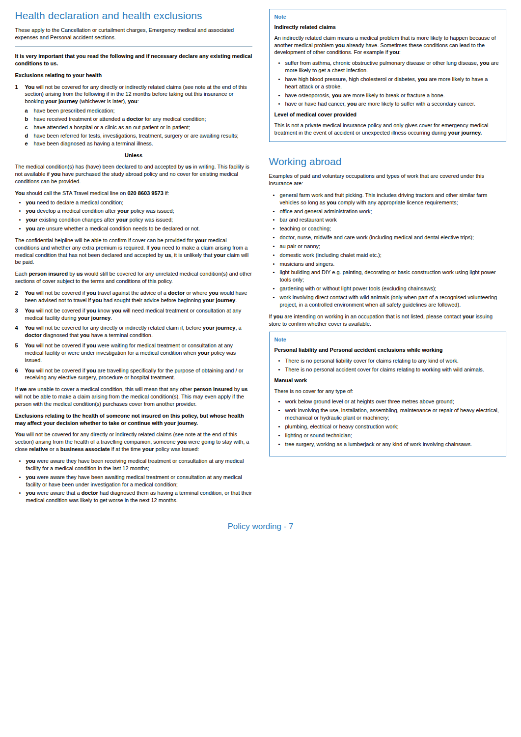Health declaration and health exclusions
These apply to the Cancellation or curtailment charges, Emergency medical and associated expenses and Personal accident sections.
It is very important that you read the following and if necessary declare any existing medical conditions to us.
Exclusions relating to your health
You will not be covered for any directly or indirectly related claims (see note at the end of this section) arising from the following if in the 12 months before taking out this insurance or booking your journey (whichever is later), you:
have been prescribed medication;
have received treatment or attended a doctor for any medical condition;
have attended a hospital or a clinic as an out-patient or in-patient;
have been referred for tests, investigations, treatment, surgery or are awaiting results;
have been diagnosed as having a terminal illness.
Unless
The medical condition(s) has (have) been declared to and accepted by us in writing. This facility is not available if you have purchased the study abroad policy and no cover for existing medical conditions can be provided.
You should call the STA Travel medical line on 020 8603 9573 if:
you need to declare a medical condition;
you develop a medical condition after your policy was issued;
your existing condition changes after your policy was issued;
you are unsure whether a medical condition needs to be declared or not.
The confidential helpline will be able to confirm if cover can be provided for your medical conditions and whether any extra premium is required. If you need to make a claim arising from a medical condition that has not been declared and accepted by us, it is unlikely that your claim will be paid.
Each person insured by us would still be covered for any unrelated medical condition(s) and other sections of cover subject to the terms and conditions of this policy.
You will not be covered if you travel against the advice of a doctor or where you would have been advised not to travel if you had sought their advice before beginning your journey.
You will not be covered if you know you will need medical treatment or consultation at any medical facility during your journey.
You will not be covered for any directly or indirectly related claim if, before your journey, a doctor diagnosed that you have a terminal condition.
You will not be covered if you were waiting for medical treatment or consultation at any medical facility or were under investigation for a medical condition when your policy was issued.
You will not be covered if you are travelling specifically for the purpose of obtaining and / or receiving any elective surgery, procedure or hospital treatment.
If we are unable to cover a medical condition, this will mean that any other person insured by us will not be able to make a claim arising from the medical condition(s). This may even apply if the person with the medical condition(s) purchases cover from another provider.
Exclusions relating to the health of someone not insured on this policy, but whose health may affect your decision whether to take or continue with your journey.
You will not be covered for any directly or indirectly related claims (see note at the end of this section) arising from the health of a travelling companion, someone you were going to stay with, a close relative or a business associate if at the time your policy was issued:
you were aware they have been receiving medical treatment or consultation at any medical facility for a medical condition in the last 12 months;
you were aware they have been awaiting medical treatment or consultation at any medical facility or have been under investigation for a medical condition;
you were aware that a doctor had diagnosed them as having a terminal condition, or that their medical condition was likely to get worse in the next 12 months.
Note
Indirectly related claims
An indirectly related claim means a medical problem that is more likely to happen because of another medical problem you already have. Sometimes these conditions can lead to the development of other conditions. For example if you:
suffer from asthma, chronic obstructive pulmonary disease or other lung disease, you are more likely to get a chest infection.
have high blood pressure, high cholesterol or diabetes, you are more likely to have a heart attack or a stroke.
have osteoporosis, you are more likely to break or fracture a bone.
have or have had cancer, you are more likely to suffer with a secondary cancer.
Level of medical cover provided
This is not a private medical insurance policy and only gives cover for emergency medical treatment in the event of accident or unexpected illness occurring during your journey.
Working abroad
Examples of paid and voluntary occupations and types of work that are covered under this insurance are:
general farm work and fruit picking. This includes driving tractors and other similar farm vehicles so long as you comply with any appropriate licence requirements;
office and general administration work;
bar and restaurant work
teaching or coaching;
doctor, nurse, midwife and care work (including medical and dental elective trips);
au pair or nanny;
domestic work (including chalet maid etc.);
musicians and singers.
light building and DIY e.g. painting, decorating or basic construction work using light power tools only;
gardening with or without light power tools (excluding chainsaws);
work involving direct contact with wild animals (only when part of a recognised volunteering project, in a controlled environment when all safety guidelines are followed).
If you are intending on working in an occupation that is not listed, please contact your issuing store to confirm whether cover is available.
Note
Personal liability and Personal accident exclusions while working
There is no personal liability cover for claims relating to any kind of work.
There is no personal accident cover for claims relating to working with wild animals.
Manual work
There is no cover for any type of:
work below ground level or at heights over three metres above ground;
work involving the use, installation, assembling, maintenance or repair of heavy electrical, mechanical or hydraulic plant or machinery;
plumbing, electrical or heavy construction work;
lighting or sound technician;
tree surgery, working as a lumberjack or any kind of work involving chainsaws.
Policy wording - 7